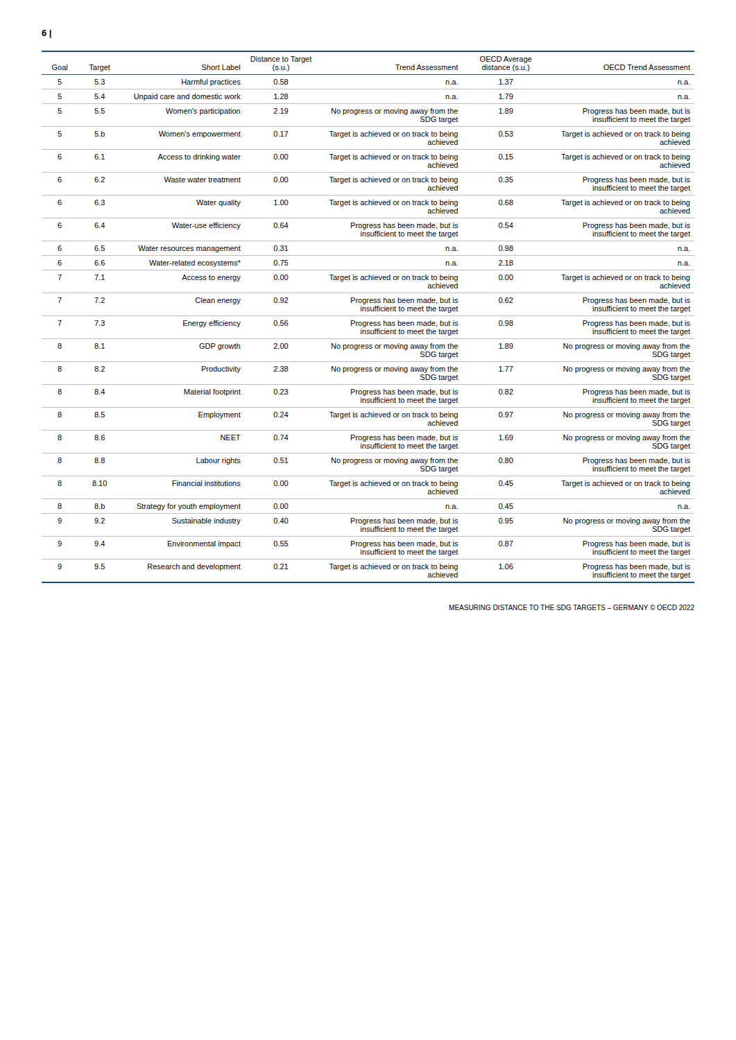6 |
| Goal | Target | Short Label | Distance to Target (s.u.) | Trend Assessment | OECD Average distance (s.u.) | OECD Trend Assessment |
| --- | --- | --- | --- | --- | --- | --- |
| 5 | 5.3 | Harmful practices | 0.58 | n.a. | 1.37 | n.a. |
| 5 | 5.4 | Unpaid care and domestic work | 1.28 | n.a. | 1.79 | n.a. |
| 5 | 5.5 | Women's participation | 2.19 | No progress or moving away from the SDG target | 1.89 | Progress has been made, but is insufficient to meet the target |
| 5 | 5.b | Women's empowerment | 0.17 | Target is achieved or on track to being achieved | 0.53 | Target is achieved or on track to being achieved |
| 6 | 6.1 | Access to drinking water | 0.00 | Target is achieved or on track to being achieved | 0.15 | Target is achieved or on track to being achieved |
| 6 | 6.2 | Waste water treatment | 0.00 | Target is achieved or on track to being achieved | 0.35 | Progress has been made, but is insufficient to meet the target |
| 6 | 6.3 | Water quality | 1.00 | Target is achieved or on track to being achieved | 0.68 | Target is achieved or on track to being achieved |
| 6 | 6.4 | Water-use efficiency | 0.64 | Progress has been made, but is insufficient to meet the target | 0.54 | Progress has been made, but is insufficient to meet the target |
| 6 | 6.5 | Water resources management | 0.31 | n.a. | 0.98 | n.a. |
| 6 | 6.6 | Water-related ecosystems* | 0.75 | n.a. | 2.18 | n.a. |
| 7 | 7.1 | Access to energy | 0.00 | Target is achieved or on track to being achieved | 0.00 | Target is achieved or on track to being achieved |
| 7 | 7.2 | Clean energy | 0.92 | Progress has been made, but is insufficient to meet the target | 0.62 | Progress has been made, but is insufficient to meet the target |
| 7 | 7.3 | Energy efficiency | 0.56 | Progress has been made, but is insufficient to meet the target | 0.98 | Progress has been made, but is insufficient to meet the target |
| 8 | 8.1 | GDP growth | 2.00 | No progress or moving away from the SDG target | 1.89 | No progress or moving away from the SDG target |
| 8 | 8.2 | Productivity | 2.38 | No progress or moving away from the SDG target | 1.77 | No progress or moving away from the SDG target |
| 8 | 8.4 | Material footprint | 0.23 | Progress has been made, but is insufficient to meet the target | 0.82 | Progress has been made, but is insufficient to meet the target |
| 8 | 8.5 | Employment | 0.24 | Target is achieved or on track to being achieved | 0.97 | No progress or moving away from the SDG target |
| 8 | 8.6 | NEET | 0.74 | Progress has been made, but is insufficient to meet the target | 1.69 | No progress or moving away from the SDG target |
| 8 | 8.8 | Labour rights | 0.51 | No progress or moving away from the SDG target | 0.80 | Progress has been made, but is insufficient to meet the target |
| 8 | 8.10 | Financial institutions | 0.00 | Target is achieved or on track to being achieved | 0.45 | Target is achieved or on track to being achieved |
| 8 | 8.b | Strategy for youth employment | 0.00 | n.a. | 0.45 | n.a. |
| 9 | 9.2 | Sustainable industry | 0.40 | Progress has been made, but is insufficient to meet the target | 0.95 | No progress or moving away from the SDG target |
| 9 | 9.4 | Environmental impact | 0.55 | Progress has been made, but is insufficient to meet the target | 0.87 | Progress has been made, but is insufficient to meet the target |
| 9 | 9.5 | Research and development | 0.21 | Target is achieved or on track to being achieved | 1.06 | Progress has been made, but is insufficient to meet the target |
MEASURING DISTANCE TO THE SDG TARGETS – GERMANY © OECD 2022